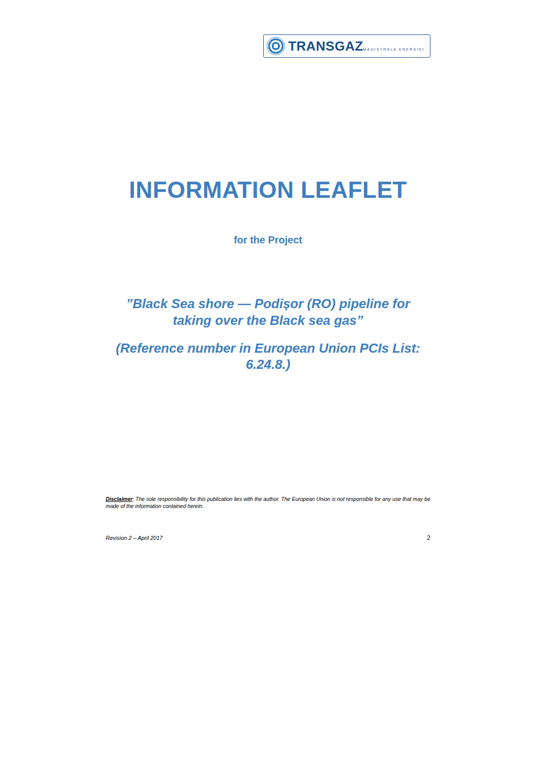TRANSGAZ Magistrala Energiei
INFORMATION LEAFLET
for the Project
”Black Sea shore — Podișor (RO) pipeline for taking over the Black sea gas”
(Reference number in European Union PCIs List: 6.24.8.)
Disclaimer: The sole responsibility for this publication lies with the author. The European Union is not responsible for any use that may be made of the information contained herein.
Revision 2 – April 2017 2